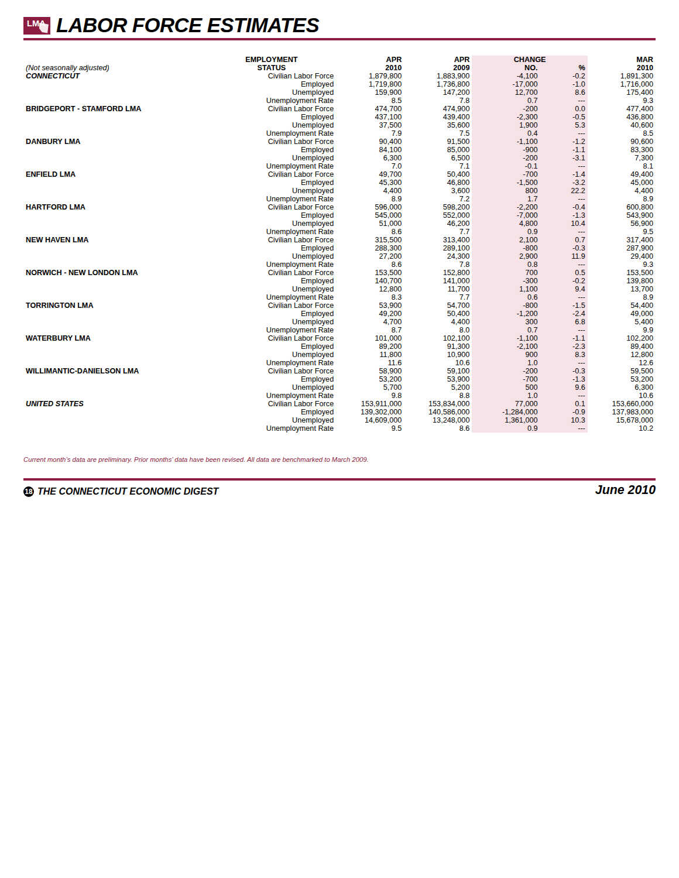LMA
LABOR FORCE ESTIMATES
| | EMPLOYMENT | APR | APR | CHANGE | MAR |
| --- | --- | --- | --- | --- | --- |
| (Not seasonally adjusted) | STATUS | 2010 | 2009 | NO. | % | 2010 |
| CONNECTICUT | Civilian Labor Force | 1,879,800 | 1,883,900 | -4,100 | -0.2 | 1,891,300 |
| | Employed | 1,719,800 | 1,736,800 | -17,000 | -1.0 | 1,716,000 |
| | Unemployed | 159,900 | 147,200 | 12,700 | 8.6 | 175,400 |
| | Unemployment Rate | 8.5 | 7.8 | 0.7 | --- | 9.3 |
| BRIDGEPORT - STAMFORD LMA | Civilian Labor Force | 474,700 | 474,900 | -200 | 0.0 | 477,400 |
| | Employed | 437,100 | 439,400 | -2,300 | -0.5 | 436,800 |
| | Unemployed | 37,500 | 35,600 | 1,900 | 5.3 | 40,600 |
| | Unemployment Rate | 7.9 | 7.5 | 0.4 | --- | 8.5 |
| DANBURY LMA | Civilian Labor Force | 90,400 | 91,500 | -1,100 | -1.2 | 90,600 |
| | Employed | 84,100 | 85,000 | -900 | -1.1 | 83,300 |
| | Unemployed | 6,300 | 6,500 | -200 | -3.1 | 7,300 |
| | Unemployment Rate | 7.0 | 7.1 | -0.1 | --- | 8.1 |
| ENFIELD LMA | Civilian Labor Force | 49,700 | 50,400 | -700 | -1.4 | 49,400 |
| | Employed | 45,300 | 46,800 | -1,500 | -3.2 | 45,000 |
| | Unemployed | 4,400 | 3,600 | 800 | 22.2 | 4,400 |
| | Unemployment Rate | 8.9 | 7.2 | 1.7 | --- | 8.9 |
| HARTFORD LMA | Civilian Labor Force | 596,000 | 598,200 | -2,200 | -0.4 | 600,800 |
| | Employed | 545,000 | 552,000 | -7,000 | -1.3 | 543,900 |
| | Unemployed | 51,000 | 46,200 | 4,800 | 10.4 | 56,900 |
| | Unemployment Rate | 8.6 | 7.7 | 0.9 | --- | 9.5 |
| NEW HAVEN LMA | Civilian Labor Force | 315,500 | 313,400 | 2,100 | 0.7 | 317,400 |
| | Employed | 288,300 | 289,100 | -800 | -0.3 | 287,900 |
| | Unemployed | 27,200 | 24,300 | 2,900 | 11.9 | 29,400 |
| | Unemployment Rate | 8.6 | 7.8 | 0.8 | --- | 9.3 |
| NORWICH - NEW LONDON LMA | Civilian Labor Force | 153,500 | 152,800 | 700 | 0.5 | 153,500 |
| | Employed | 140,700 | 141,000 | -300 | -0.2 | 139,800 |
| | Unemployed | 12,800 | 11,700 | 1,100 | 9.4 | 13,700 |
| | Unemployment Rate | 8.3 | 7.7 | 0.6 | --- | 8.9 |
| TORRINGTON LMA | Civilian Labor Force | 53,900 | 54,700 | -800 | -1.5 | 54,400 |
| | Employed | 49,200 | 50,400 | -1,200 | -2.4 | 49,000 |
| | Unemployed | 4,700 | 4,400 | 300 | 6.8 | 5,400 |
| | Unemployment Rate | 8.7 | 8.0 | 0.7 | --- | 9.9 |
| WATERBURY LMA | Civilian Labor Force | 101,000 | 102,100 | -1,100 | -1.1 | 102,200 |
| | Employed | 89,200 | 91,300 | -2,100 | -2.3 | 89,400 |
| | Unemployed | 11,800 | 10,900 | 900 | 8.3 | 12,800 |
| | Unemployment Rate | 11.6 | 10.6 | 1.0 | --- | 12.6 |
| WILLIMANTIC-DANIELSON LMA | Civilian Labor Force | 58,900 | 59,100 | -200 | -0.3 | 59,500 |
| | Employed | 53,200 | 53,900 | -700 | -1.3 | 53,200 |
| | Unemployed | 5,700 | 5,200 | 500 | 9.6 | 6,300 |
| | Unemployment Rate | 9.8 | 8.8 | 1.0 | --- | 10.6 |
| UNITED STATES | Civilian Labor Force | 153,911,000 | 153,834,000 | 77,000 | 0.1 | 153,660,000 |
| | Employed | 139,302,000 | 140,586,000 | -1,284,000 | -0.9 | 137,983,000 |
| | Unemployed | 14,609,000 | 13,248,000 | 1,361,000 | 10.3 | 15,678,000 |
| | Unemployment Rate | 9.5 | 8.6 | 0.9 | --- | 10.2 |
Current month’s data are preliminary. Prior months’ data have been revised. All data are benchmarked to March 2009.
18 THE CONNECTICUT ECONOMIC DIGEST
June 2010